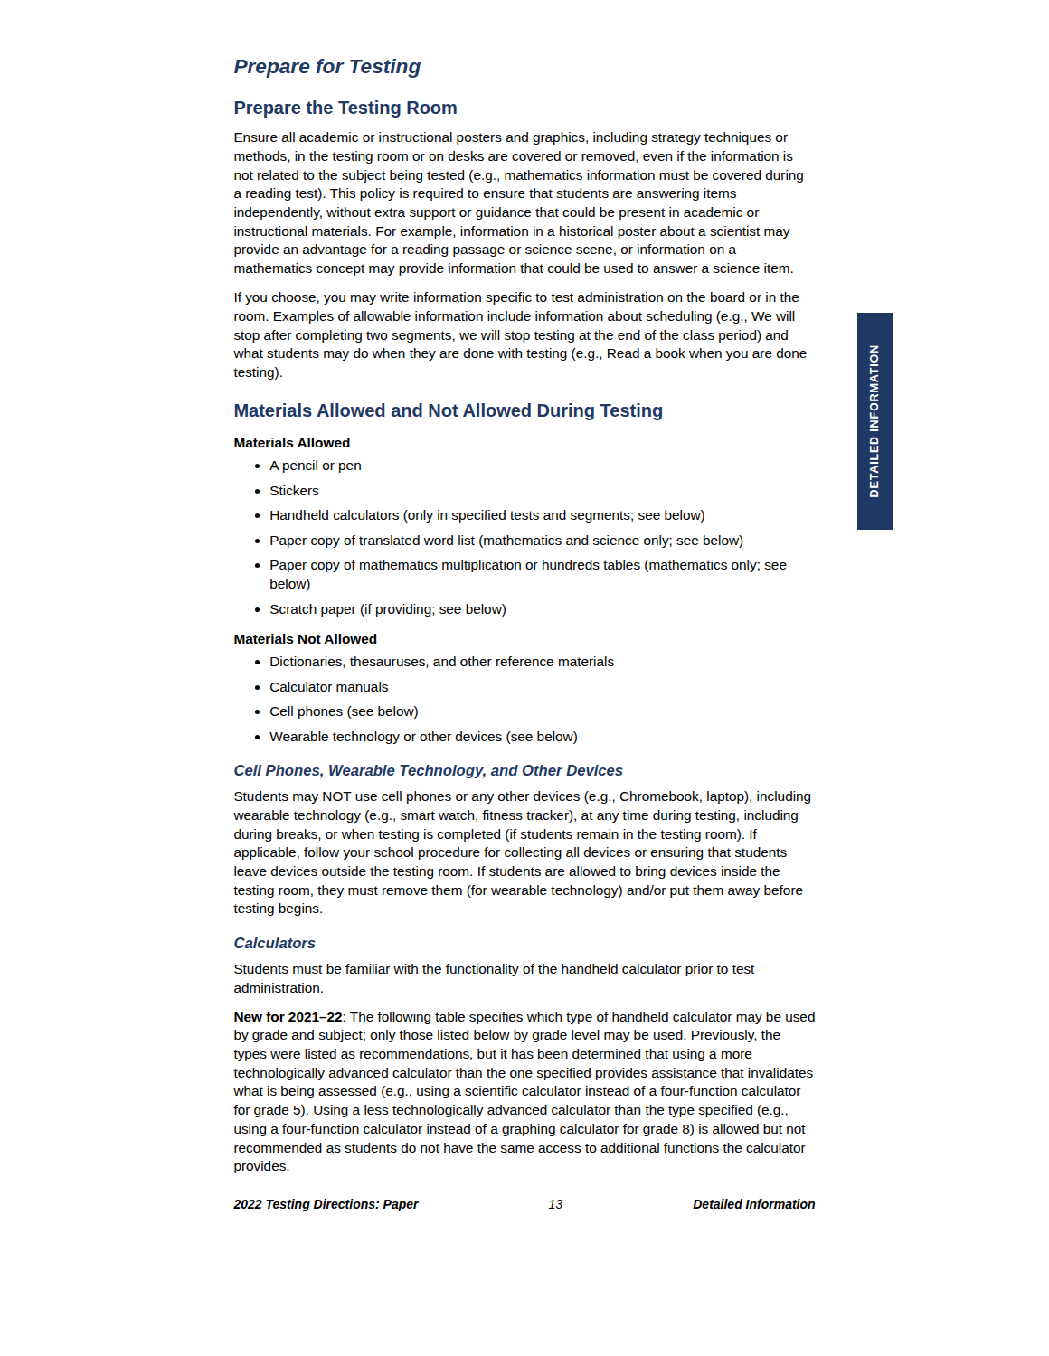DETAILED INFORMATION
Prepare for Testing
Prepare the Testing Room
Ensure all academic or instructional posters and graphics, including strategy techniques or methods, in the testing room or on desks are covered or removed, even if the information is not related to the subject being tested (e.g., mathematics information must be covered during a reading test). This policy is required to ensure that students are answering items independently, without extra support or guidance that could be present in academic or instructional materials. For example, information in a historical poster about a scientist may provide an advantage for a reading passage or science scene, or information on a mathematics concept may provide information that could be used to answer a science item.
If you choose, you may write information specific to test administration on the board or in the room. Examples of allowable information include information about scheduling (e.g., We will stop after completing two segments, we will stop testing at the end of the class period) and what students may do when they are done with testing (e.g., Read a book when you are done testing).
Materials Allowed and Not Allowed During Testing
Materials Allowed
A pencil or pen
Stickers
Handheld calculators (only in specified tests and segments; see below)
Paper copy of translated word list (mathematics and science only; see below)
Paper copy of mathematics multiplication or hundreds tables (mathematics only; see below)
Scratch paper (if providing; see below)
Materials Not Allowed
Dictionaries, thesauruses, and other reference materials
Calculator manuals
Cell phones (see below)
Wearable technology or other devices (see below)
Cell Phones, Wearable Technology, and Other Devices
Students may NOT use cell phones or any other devices (e.g., Chromebook, laptop), including wearable technology (e.g., smart watch, fitness tracker), at any time during testing, including during breaks, or when testing is completed (if students remain in the testing room). If applicable, follow your school procedure for collecting all devices or ensuring that students leave devices outside the testing room. If students are allowed to bring devices inside the testing room, they must remove them (for wearable technology) and/or put them away before testing begins.
Calculators
Students must be familiar with the functionality of the handheld calculator prior to test administration.
New for 2021–22: The following table specifies which type of handheld calculator may be used by grade and subject; only those listed below by grade level may be used. Previously, the types were listed as recommendations, but it has been determined that using a more technologically advanced calculator than the one specified provides assistance that invalidates what is being assessed (e.g., using a scientific calculator instead of a four-function calculator for grade 5). Using a less technologically advanced calculator than the type specified (e.g., using a four-function calculator instead of a graphing calculator for grade 8) is allowed but not recommended as students do not have the same access to additional functions the calculator provides.
2022 Testing Directions: Paper
13
Detailed Information